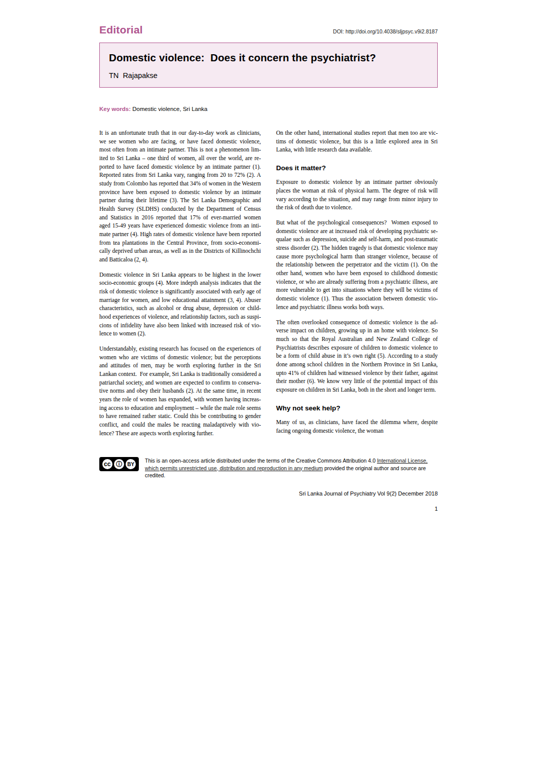Editorial
DOI: http://doi.org/10.4038/sljpsyc.v9i2.8187
Domestic violence: Does it concern the psychiatrist?
TN Rajapakse
Key words: Domestic violence, Sri Lanka
It is an unfortunate truth that in our day-to-day work as clinicians, we see women who are facing, or have faced domestic violence, most often from an intimate partner. This is not a phenomenon limited to Sri Lanka – one third of women, all over the world, are reported to have faced domestic violence by an intimate partner (1). Reported rates from Sri Lanka vary, ranging from 20 to 72% (2). A study from Colombo has reported that 34% of women in the Western province have been exposed to domestic violence by an intimate partner during their lifetime (3). The Sri Lanka Demographic and Health Survey (SLDHS) conducted by the Department of Census and Statistics in 2016 reported that 17% of ever-married women aged 15-49 years have experienced domestic violence from an intimate partner (4). High rates of domestic violence have been reported from tea plantations in the Central Province, from socio-economically deprived urban areas, as well as in the Districts of Killinochchi and Batticaloa (2, 4).
Domestic violence in Sri Lanka appears to be highest in the lower socio-economic groups (4). More indepth analysis indicates that the risk of domestic violence is significantly associated with early age of marriage for women, and low educational attainment (3, 4). Abuser characteristics, such as alcohol or drug abuse, depression or childhood experiences of violence, and relationship factors, such as suspicions of infidelity have also been linked with increased risk of violence to women (2).
Understandably, existing research has focused on the experiences of women who are victims of domestic violence; but the perceptions and attitudes of men, may be worth exploring further in the Sri Lankan context. For example, Sri Lanka is traditionally considered a patriarchal society, and women are expected to confirm to conservative norms and obey their husbands (2). At the same time, in recent years the role of women has expanded, with women having increasing access to education and employment – while the male role seems to have remained rather static. Could this be contributing to gender conflict, and could the males be reacting maladaptively with violence? These are aspects worth exploring further.
On the other hand, international studies report that men too are victims of domestic violence, but this is a little explored area in Sri Lanka, with little research data available.
Does it matter?
Exposure to domestic violence by an intimate partner obviously places the woman at risk of physical harm. The degree of risk will vary according to the situation, and may range from minor injury to the risk of death due to violence.
But what of the psychological consequences? Women exposed to domestic violence are at increased risk of developing psychiatric sequalae such as depression, suicide and self-harm, and post-traumatic stress disorder (2). The hidden tragedy is that domestic violence may cause more psychological harm than stranger violence, because of the relationship between the perpetrator and the victim (1). On the other hand, women who have been exposed to childhood domestic violence, or who are already suffering from a psychiatric illness, are more vulnerable to get into situations where they will be victims of domestic violence (1). Thus the association between domestic violence and psychiatric illness works both ways.
The often overlooked consequence of domestic violence is the adverse impact on children, growing up in an home with violence. So much so that the Royal Australian and New Zealand College of Psychiatrists describes exposure of children to domestic violence to be a form of child abuse in it’s own right (5). According to a study done among school children in the Northern Province in Sri Lanka, upto 41% of children had witnessed violence by their father, against their mother (6). We know very little of the potential impact of this exposure on children in Sri Lanka, both in the short and longer term.
Why not seek help?
Many of us, as clinicians, have faced the dilemma where, despite facing ongoing domestic violence, the woman
cc
ⓘ
BY
This is an open-access article distributed under the terms of the Creative Commons Attribution 4.0 International License, which permits unrestricted use, distribution and reproduction in any medium provided the original author and source are credited.
Sri Lanka Journal of Psychiatry Vol 9(2) December 2018
1